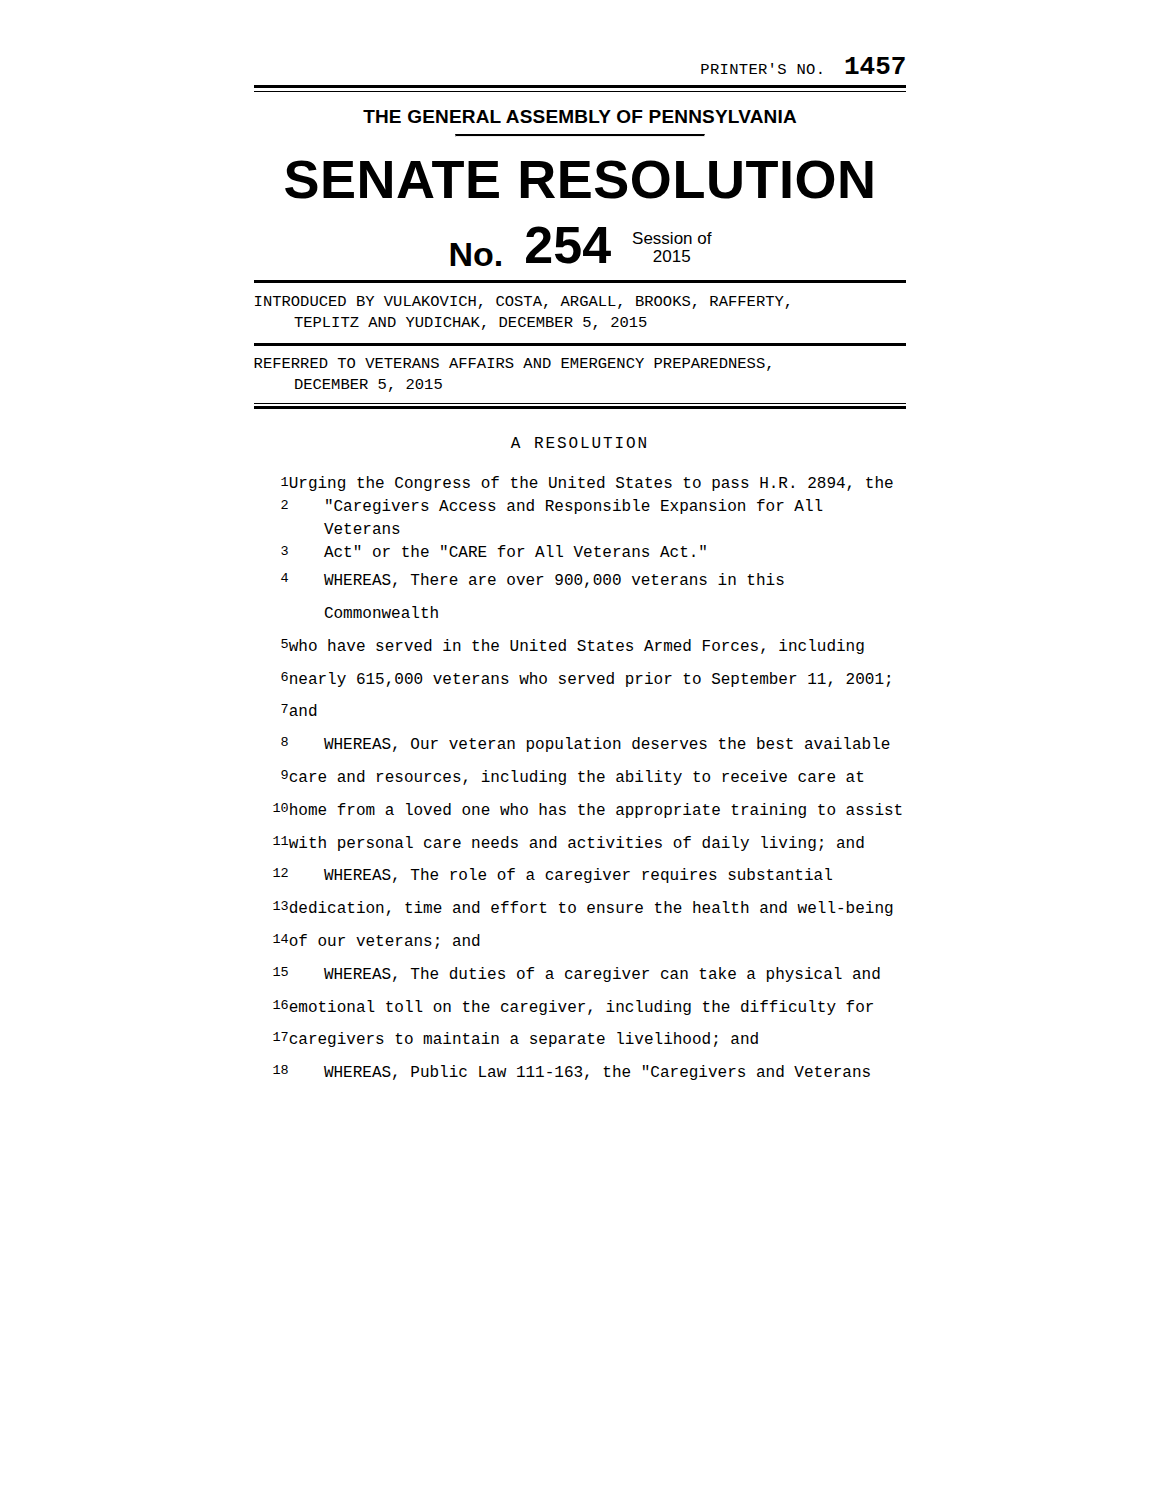PRINTER'S NO. 1457
THE GENERAL ASSEMBLY OF PENNSYLVANIA
SENATE RESOLUTION
No. 254 Session of
2015
INTRODUCED BY VULAKOVICH, COSTA, ARGALL, BROOKS, RAFFERTY, TEPLITZ AND YUDICHAK, DECEMBER 5, 2015
REFERRED TO VETERANS AFFAIRS AND EMERGENCY PREPAREDNESS, DECEMBER 5, 2015
A RESOLUTION
| 1 | Urging the Congress of the United States to pass H.R. 2894, the |
| 2 | "Caregivers Access and Responsible Expansion for All Veterans |
| 3 | Act" or the "CARE for All Veterans Act." |
| 4 | WHEREAS, There are over 900,000 veterans in this Commonwealth |
| 5 | who have served in the United States Armed Forces, including |
| 6 | nearly 615,000 veterans who served prior to September 11, 2001; |
| 7 | and |
| 8 | WHEREAS, Our veteran population deserves the best available |
| 9 | care and resources, including the ability to receive care at |
| 10 | home from a loved one who has the appropriate training to assist |
| 11 | with personal care needs and activities of daily living; and |
| 12 | WHEREAS, The role of a caregiver requires substantial |
| 13 | dedication, time and effort to ensure the health and well-being |
| 14 | of our veterans; and |
| 15 | WHEREAS, The duties of a caregiver can take a physical and |
| 16 | emotional toll on the caregiver, including the difficulty for |
| 17 | caregivers to maintain a separate livelihood; and |
| 18 | WHEREAS, Public Law 111-163, the "Caregivers and Veterans |